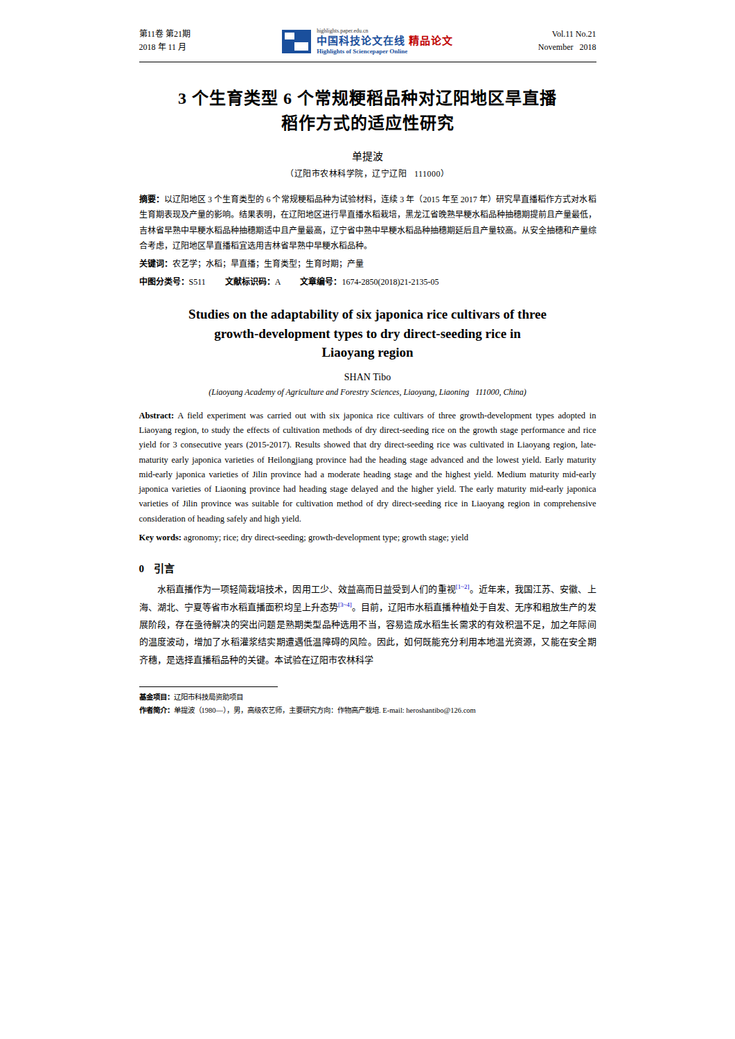第11卷 第21期
2018 年 11 月
highlights.paper.edu.cn
中国科技论文在线 精品论文
Highlights of Sciencepaper Online
Vol.11 No.21
November 2018
3 个生育类型 6 个常规粳稻品种对辽阳地区旱直播
稻作方式的适应性研究
单提波
（辽阳市农林科学院，辽宁辽阳 111000）
摘要：以辽阳地区 3 个生育类型的 6 个常规粳稻品种为试验材料，连续 3 年（2015 年至 2017 年）研究旱直播稻作方式对水稻生育期表现及产量的影响。结果表明，在辽阳地区进行旱直播水稻栽培，黑龙江省晚熟早粳水稻品种抽穗期提前且产量最低，吉林省早熟中早粳水稻品种抽穗期适中且产量最高，辽宁省中熟中早粳水稻品种抽穗期延后且产量较高。从安全抽穗和产量综合考虑，辽阳地区旱直播稻宜选用吉林省早熟中早粳水稻品种。
关键词：农艺学；水稻；旱直播；生育类型；生育时期；产量
中图分类号：S511 文献标识码：A 文章编号：1674-2850(2018)21-2135-05
Studies on the adaptability of six japonica rice cultivars of three
growth-development types to dry direct-seeding rice in
Liaoyang region
SHAN Tibo
(Liaoyang Academy of Agriculture and Forestry Sciences, Liaoyang, Liaoning 111000, China)
Abstract: A field experiment was carried out with six japonica rice cultivars of three growth-development types adopted in Liaoyang region, to study the effects of cultivation methods of dry direct-seeding rice on the growth stage performance and rice yield for 3 consecutive years (2015-2017). Results showed that dry direct-seeding rice was cultivated in Liaoyang region, late-maturity early japonica varieties of Heilongjiang province had the heading stage advanced and the lowest yield. Early maturity mid-early japonica varieties of Jilin province had a moderate heading stage and the highest yield. Medium maturity mid-early japonica varieties of Liaoning province had heading stage delayed and the higher yield. The early maturity mid-early japonica varieties of Jilin province was suitable for cultivation method of dry direct-seeding rice in Liaoyang region in comprehensive consideration of heading safely and high yield.
Key words: agronomy; rice; dry direct-seeding; growth-development type; growth stage; yield
0引言
水稻直播作为一项轻简栽培技术，因用工少、效益高而日益受到人们的重视[1~2]。近年来，我国江苏、安徽、上海、湖北、宁夏等省市水稻直播面积均呈上升态势[3~4]。目前，辽阳市水稻直播种植处于自发、无序和粗放生产的发展阶段，存在亟待解决的突出问题是熟期类型品种选用不当，容易造成水稻生长需求的有效积温不足，加之年际间的温度波动，增加了水稻灌浆结实期遭遇低温障碍的风险。因此，如何既能充分利用本地温光资源，又能在安全期齐穗，是选择直播稻品种的关键。本试验在辽阳市农林科学
基金项目：辽阳市科技局资助项目
作者简介：单提波（1980—），男，高级农艺师，主要研究方向：作物高产栽培. E-mail: heroshantibo@126.com